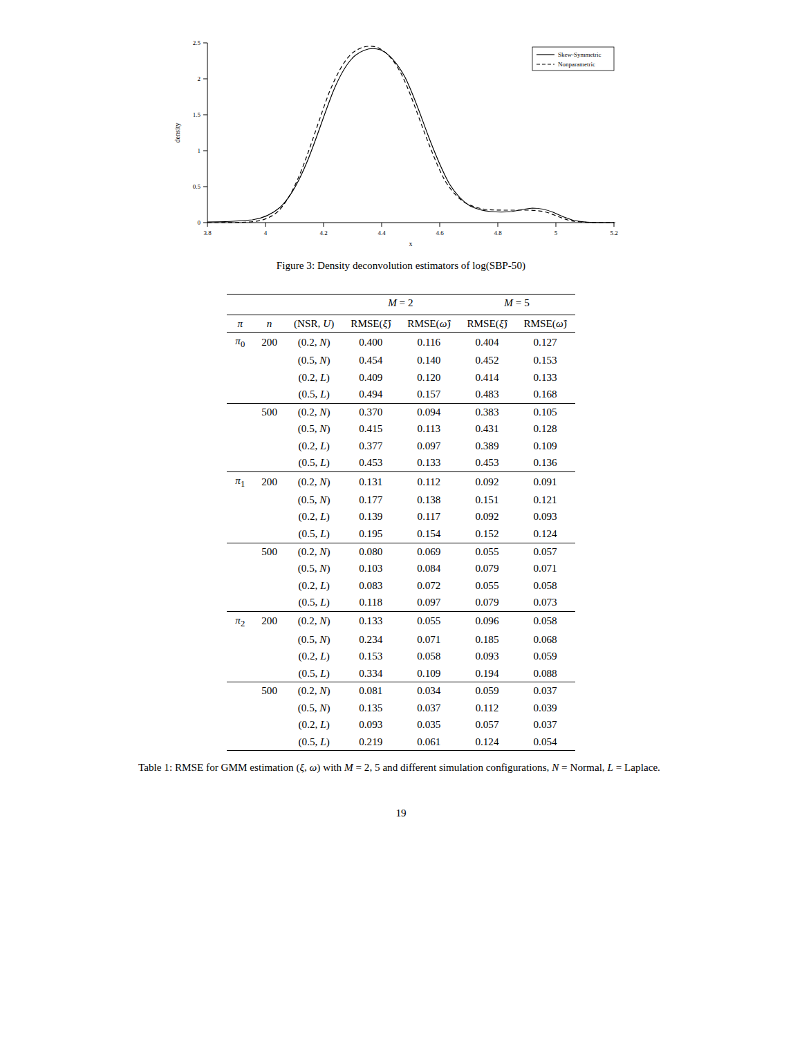0 0.5 1 1.5 2 2.5 3.8 4 4.2 4.4 4.6 4.8 5 5.2 x density Skew-Symmetric Nonparametric
Figure 3: Density deconvolution estimators of log(SBP-50)
| | M = 2 | M = 5 |
| --- | --- | --- |
| π | n | (NSR, U ) | RMSE( ξ̂ ) | RMSE( ω̂ ) | RMSE( ξ̂ ) | RMSE( ω̂ ) |
| π 0 | 200 | (0.2, N ) | 0.400 | 0.116 | 0.404 | 0.127 |
| | | (0.5, N ) | 0.454 | 0.140 | 0.452 | 0.153 |
| | | (0.2, L ) | 0.409 | 0.120 | 0.414 | 0.133 |
| | | (0.5, L ) | 0.494 | 0.157 | 0.483 | 0.168 |
| | 500 | (0.2, N ) | 0.370 | 0.094 | 0.383 | 0.105 |
| | | (0.5, N ) | 0.415 | 0.113 | 0.431 | 0.128 |
| | | (0.2, L ) | 0.377 | 0.097 | 0.389 | 0.109 |
| | | (0.5, L ) | 0.453 | 0.133 | 0.453 | 0.136 |
| π 1 | 200 | (0.2, N ) | 0.131 | 0.112 | 0.092 | 0.091 |
| | | (0.5, N ) | 0.177 | 0.138 | 0.151 | 0.121 |
| | | (0.2, L ) | 0.139 | 0.117 | 0.092 | 0.093 |
| | | (0.5, L ) | 0.195 | 0.154 | 0.152 | 0.124 |
| | 500 | (0.2, N ) | 0.080 | 0.069 | 0.055 | 0.057 |
| | | (0.5, N ) | 0.103 | 0.084 | 0.079 | 0.071 |
| | | (0.2, L ) | 0.083 | 0.072 | 0.055 | 0.058 |
| | | (0.5, L ) | 0.118 | 0.097 | 0.079 | 0.073 |
| π 2 | 200 | (0.2, N ) | 0.133 | 0.055 | 0.096 | 0.058 |
| | | (0.5, N ) | 0.234 | 0.071 | 0.185 | 0.068 |
| | | (0.2, L ) | 0.153 | 0.058 | 0.093 | 0.059 |
| | | (0.5, L ) | 0.334 | 0.109 | 0.194 | 0.088 |
| | 500 | (0.2, N ) | 0.081 | 0.034 | 0.059 | 0.037 |
| | | (0.5, N ) | 0.135 | 0.037 | 0.112 | 0.039 |
| | | (0.2, L ) | 0.093 | 0.035 | 0.057 | 0.037 |
| | | (0.5, L ) | 0.219 | 0.061 | 0.124 | 0.054 |
Table 1: RMSE for GMM estimation (ξ, ω) with M = 2, 5 and different simulation configurations, N = Normal, L = Laplace.
19